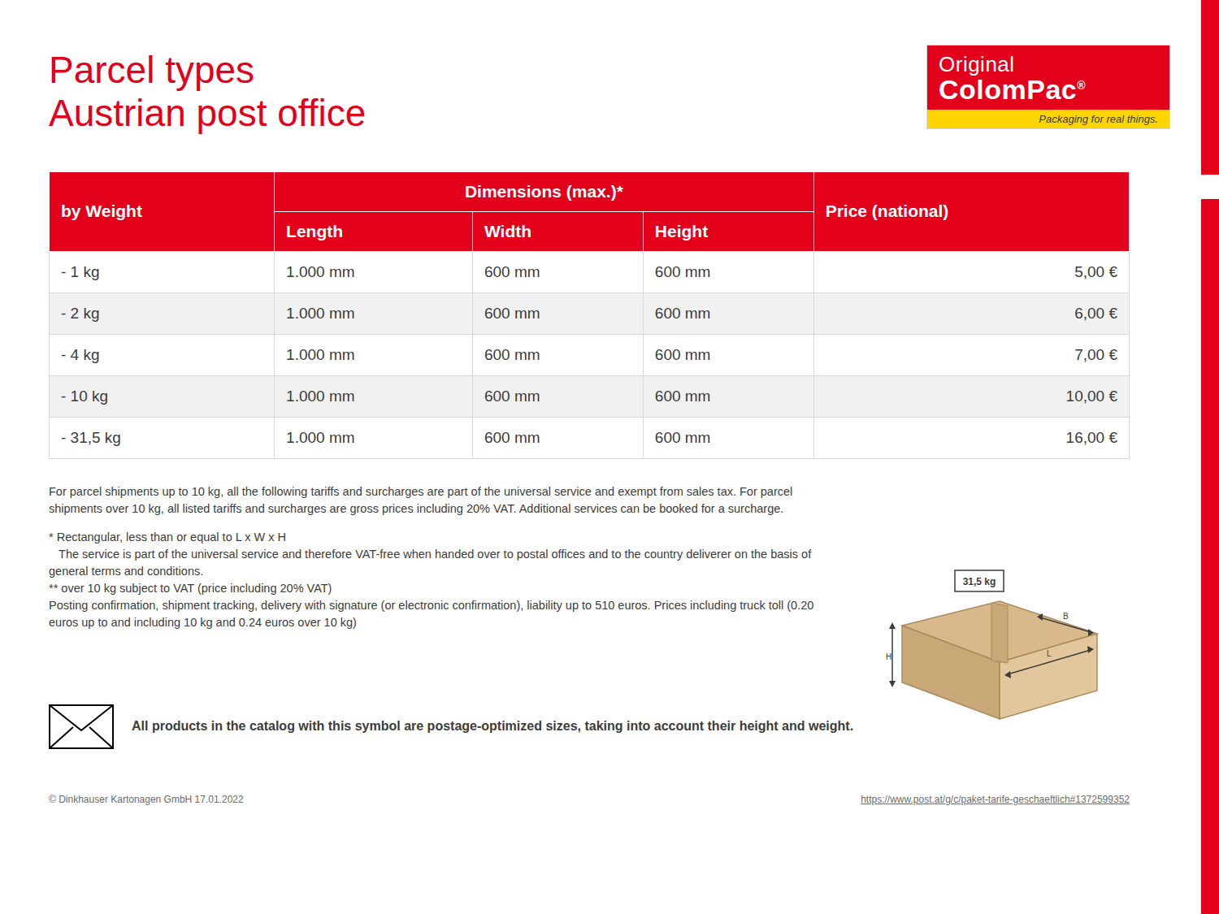Original
ColomPac®
Packaging for real things.
Parcel types
Austrian post office
| by Weight | Dimensions (max.)* | Price (national) |
| --- | --- | --- |
| Length | Width | Height |
| - 1 kg | 1.000 mm | 600 mm | 600 mm | 5,00 € |
| - 2 kg | 1.000 mm | 600 mm | 600 mm | 6,00 € |
| - 4 kg | 1.000 mm | 600 mm | 600 mm | 7,00 € |
| - 10 kg | 1.000 mm | 600 mm | 600 mm | 10,00 € |
| - 31,5 kg | 1.000 mm | 600 mm | 600 mm | 16,00 € |
For parcel shipments up to 10 kg, all the following tariffs and surcharges are part of the universal service and exempt from sales tax. For parcel shipments over 10 kg, all listed tariffs and surcharges are gross prices including 20% VAT. Additional services can be booked for a surcharge.
* Rectangular, less than or equal to L x W x H
The service is part of the universal service and therefore VAT-free when handed over to postal offices and to the country deliverer on the basis of general terms and conditions.
** over 10 kg subject to VAT (price including 20% VAT)
Posting confirmation, shipment tracking, delivery with signature (or electronic confirmation), liability up to 510 euros. Prices including truck toll (0.20 euros up to and including 10 kg and 0.24 euros over 10 kg)
31,5 kg H L B
All products in the catalog with this symbol are postage-optimized sizes, taking into account their height and weight.
© Dinkhauser Kartonagen GmbH 17.01.2022 https://www.post.at/g/c/paket-tarife-geschaeftlich#1372599352